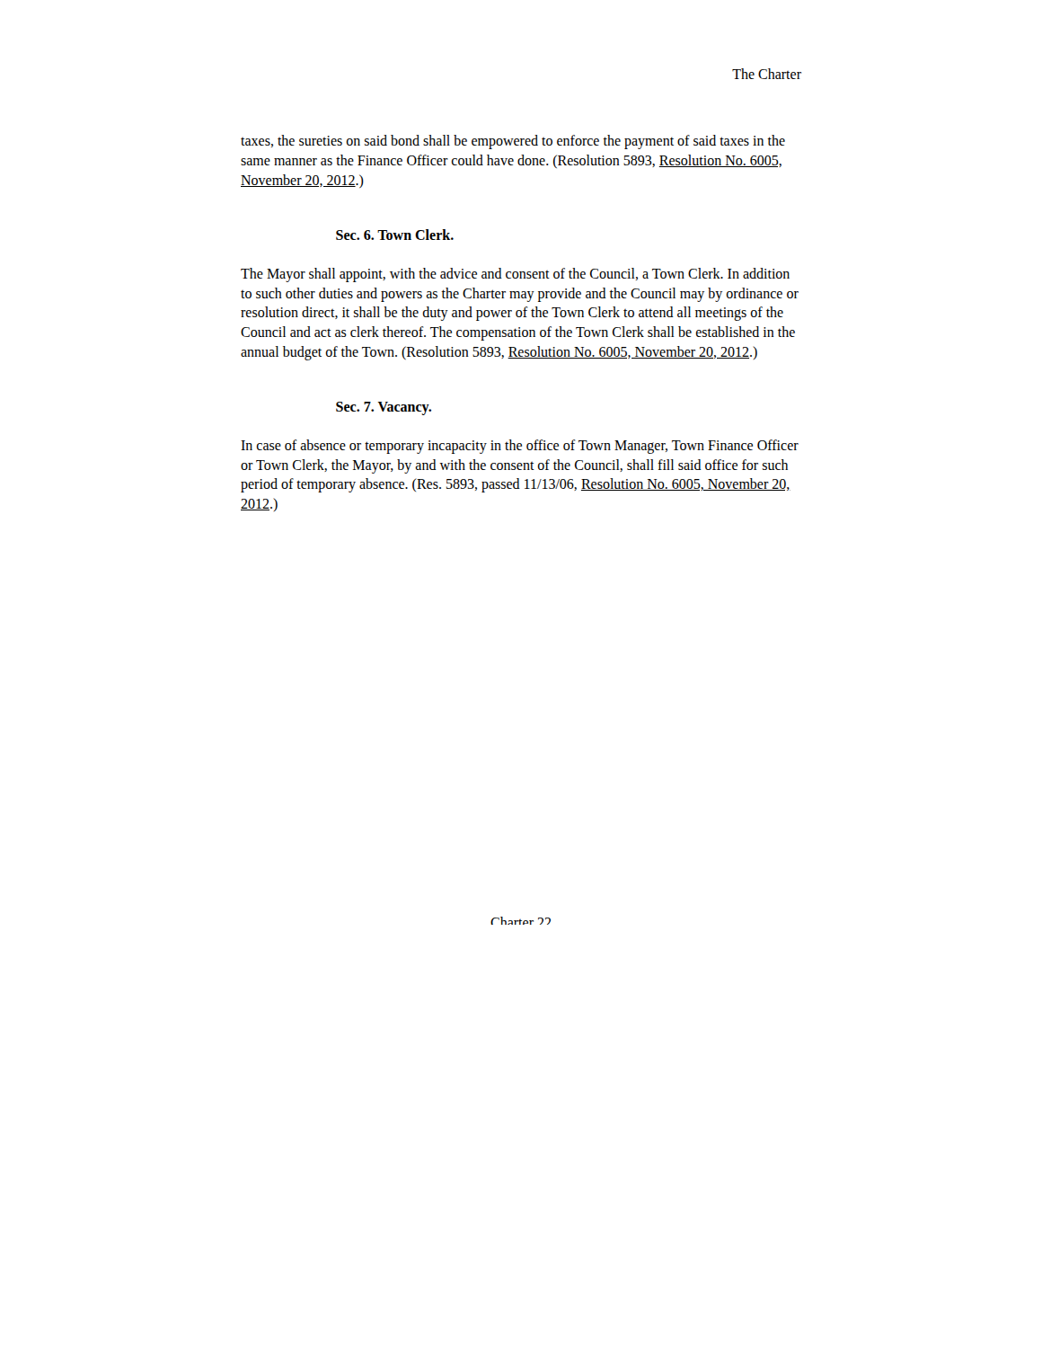The Charter
taxes, the sureties on said bond shall be empowered to enforce the payment of said taxes in the same manner as the Finance Officer could have done. (Resolution 5893, Resolution No. 6005, November 20, 2012.)
Sec. 6. Town Clerk.
The Mayor shall appoint, with the advice and consent of the Council, a Town Clerk. In addition to such other duties and powers as the Charter may provide and the Council may by ordinance or resolution direct, it shall be the duty and power of the Town Clerk to attend all meetings of the Council and act as clerk thereof. The compensation of the Town Clerk shall be established in the annual budget of the Town. (Resolution 5893, Resolution No. 6005, November 20, 2012.)
Sec. 7. Vacancy.
In case of absence or temporary incapacity in the office of Town Manager, Town Finance Officer or Town Clerk, the Mayor, by and with the consent of the Council, shall fill said office for such period of temporary absence. (Res. 5893, passed 11/13/06, Resolution No. 6005, November 20, 2012.)
Charter 22